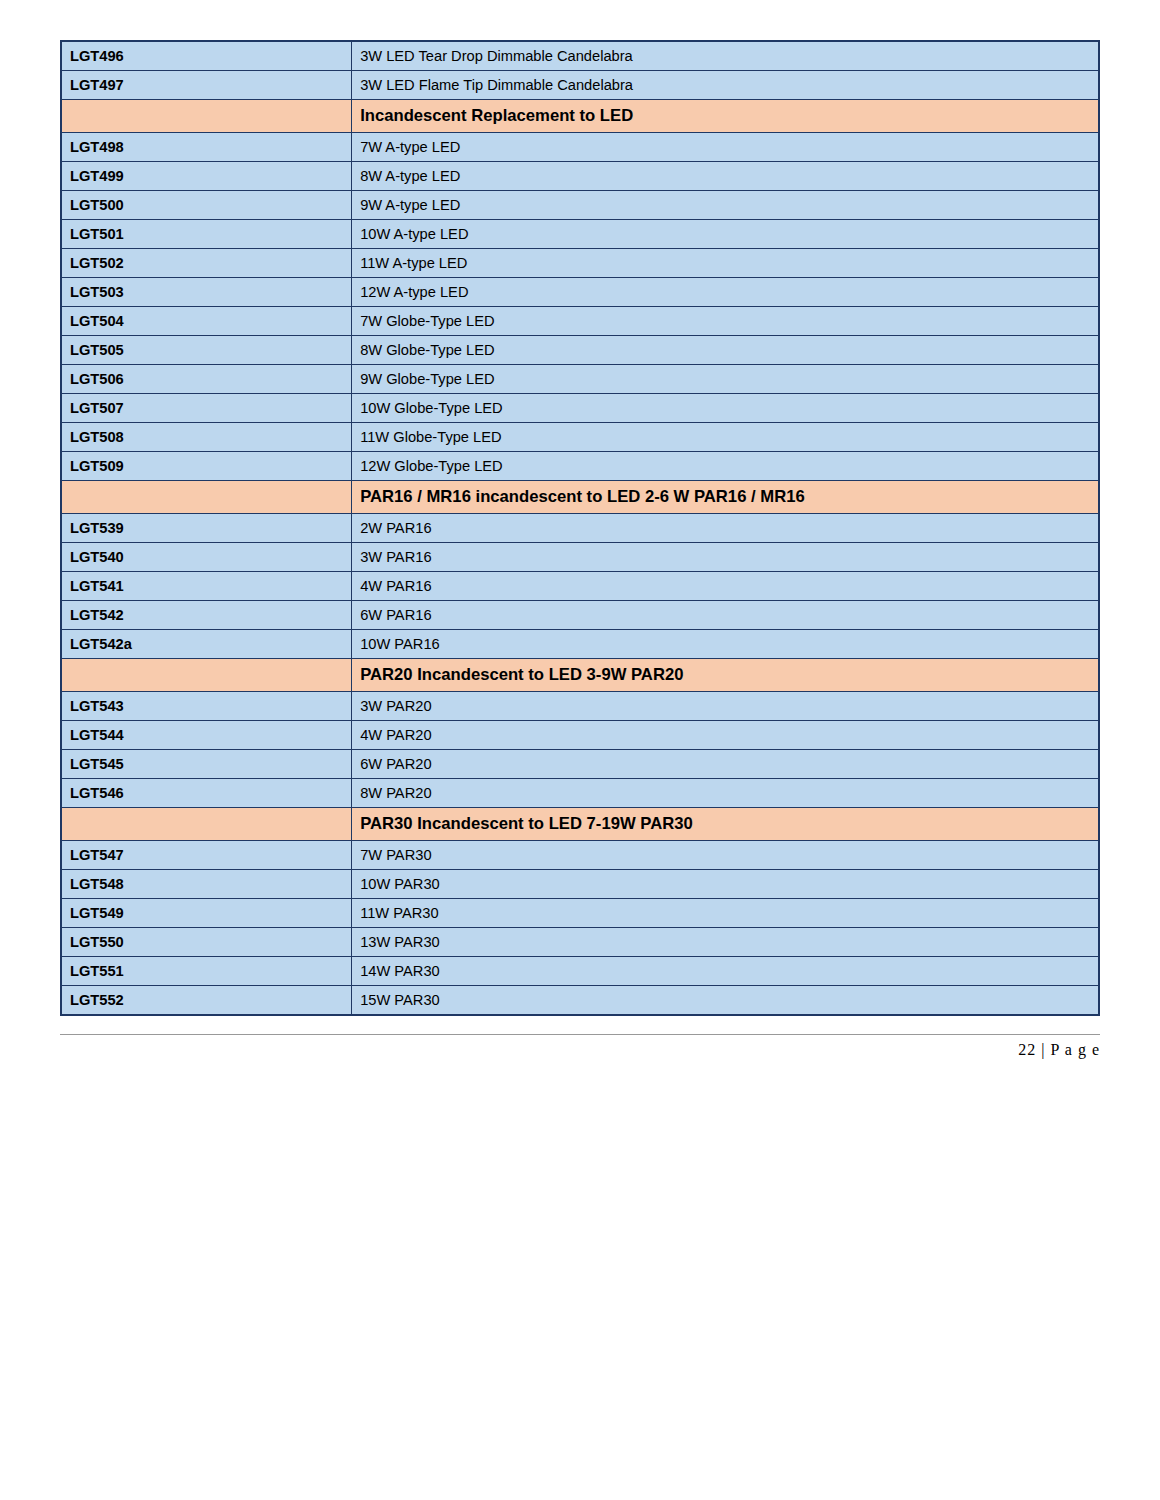| LGT496 | 3W LED Tear Drop Dimmable Candelabra |
| LGT497 | 3W LED Flame Tip Dimmable Candelabra |
| | Incandescent Replacement to LED |
| LGT498 | 7W A-type LED |
| LGT499 | 8W A-type LED |
| LGT500 | 9W A-type LED |
| LGT501 | 10W A-type LED |
| LGT502 | 11W A-type LED |
| LGT503 | 12W A-type LED |
| LGT504 | 7W Globe-Type LED |
| LGT505 | 8W Globe-Type LED |
| LGT506 | 9W Globe-Type LED |
| LGT507 | 10W Globe-Type LED |
| LGT508 | 11W Globe-Type LED |
| LGT509 | 12W Globe-Type LED |
| | PAR16 / MR16 incandescent to LED 2-6 W PAR16 / MR16 |
| LGT539 | 2W PAR16 |
| LGT540 | 3W PAR16 |
| LGT541 | 4W PAR16 |
| LGT542 | 6W PAR16 |
| LGT542a | 10W PAR16 |
| | PAR20 Incandescent to LED 3-9W PAR20 |
| LGT543 | 3W PAR20 |
| LGT544 | 4W PAR20 |
| LGT545 | 6W PAR20 |
| LGT546 | 8W PAR20 |
| | PAR30 Incandescent to LED 7-19W PAR30 |
| LGT547 | 7W PAR30 |
| LGT548 | 10W PAR30 |
| LGT549 | 11W PAR30 |
| LGT550 | 13W PAR30 |
| LGT551 | 14W PAR30 |
| LGT552 | 15W PAR30 |
22 | P a g e